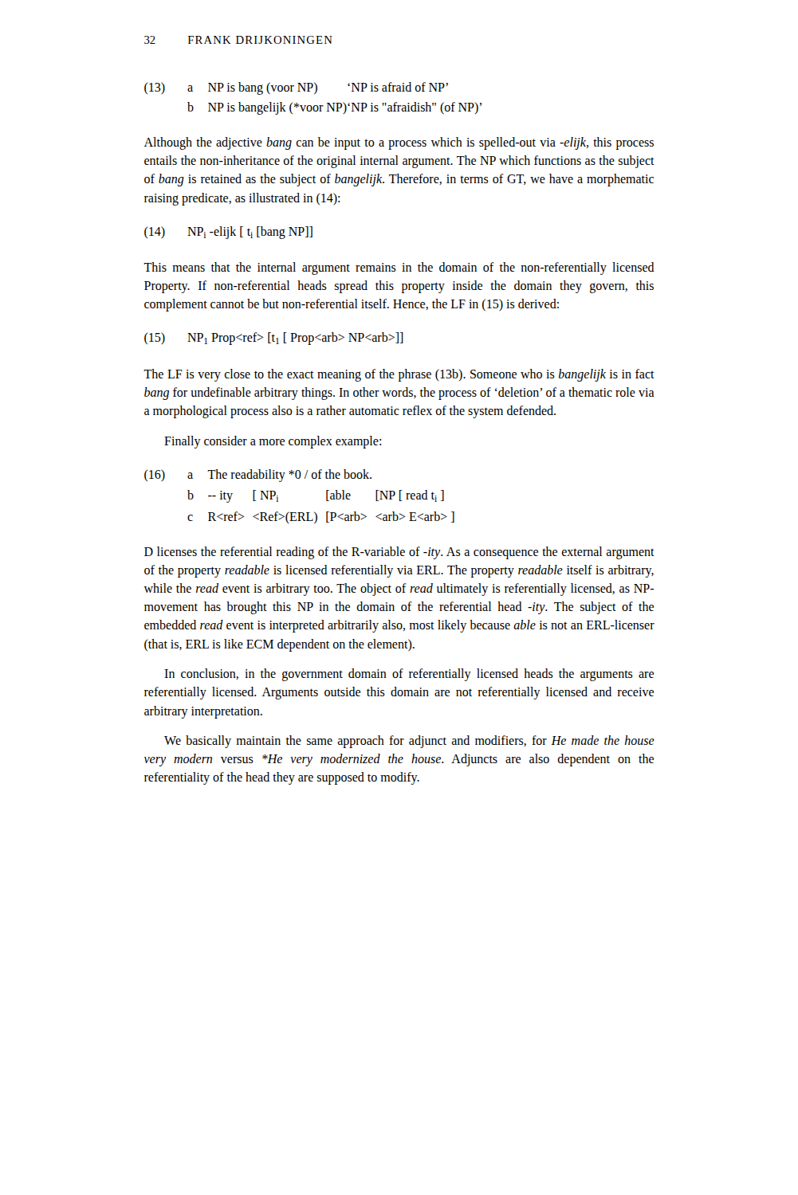32 FRANK DRIJKONINGEN
| (13) | a | NP is bang (voor NP) | ‘NP is afraid of NP’ |
| | b | NP is bangelijk (*voor NP) | ‘NP is "afraidish" (of NP)’ |
Although the adjective bang can be input to a process which is spelled-out via -elijk, this process entails the non-inheritance of the original internal argument. The NP which functions as the subject of bang is retained as the subject of bangelijk. Therefore, in terms of GT, we have a morphematic raising predicate, as illustrated in (14):
| (14) | NP i -elijk [ t i [bang NP]] |
This means that the internal argument remains in the domain of the non-referentially licensed Property. If non-referential heads spread this property inside the domain they govern, this complement cannot be but non-referential itself. Hence, the LF in (15) is derived:
| (15) | NP 1 Prop<ref> [t 1 [ Prop<arb> NP<arb>]] |
The LF is very close to the exact meaning of the phrase (13b). Someone who is bangelijk is in fact bang for undefinable arbitrary things. In other words, the process of ‘deletion’ of a thematic role via a morphological process also is a rather automatic reflex of the system defended.
Finally consider a more complex example:
| (16) | a | The readability *0 / of the book. |
| | b | -- ity | [ NP i | [able | [NP [ read t i ] |
| | c | R<ref> | <Ref>(ERL) | [P<arb> | <arb> E<arb> ] |
D licenses the referential reading of the R-variable of -ity. As a consequence the external argument of the property readable is licensed referentially via ERL. The property readable itself is arbitrary, while the read event is arbitrary too. The object of read ultimately is referentially licensed, as NP-movement has brought this NP in the domain of the referential head -ity. The subject of the embedded read event is interpreted arbitrarily also, most likely because able is not an ERL-licenser (that is, ERL is like ECM dependent on the element).
In conclusion, in the government domain of referentially licensed heads the arguments are referentially licensed. Arguments outside this domain are not referentially licensed and receive arbitrary interpretation.
We basically maintain the same approach for adjunct and modifiers, for He made the house very modern versus *He very modernized the house. Adjuncts are also dependent on the referentiality of the head they are supposed to modify.